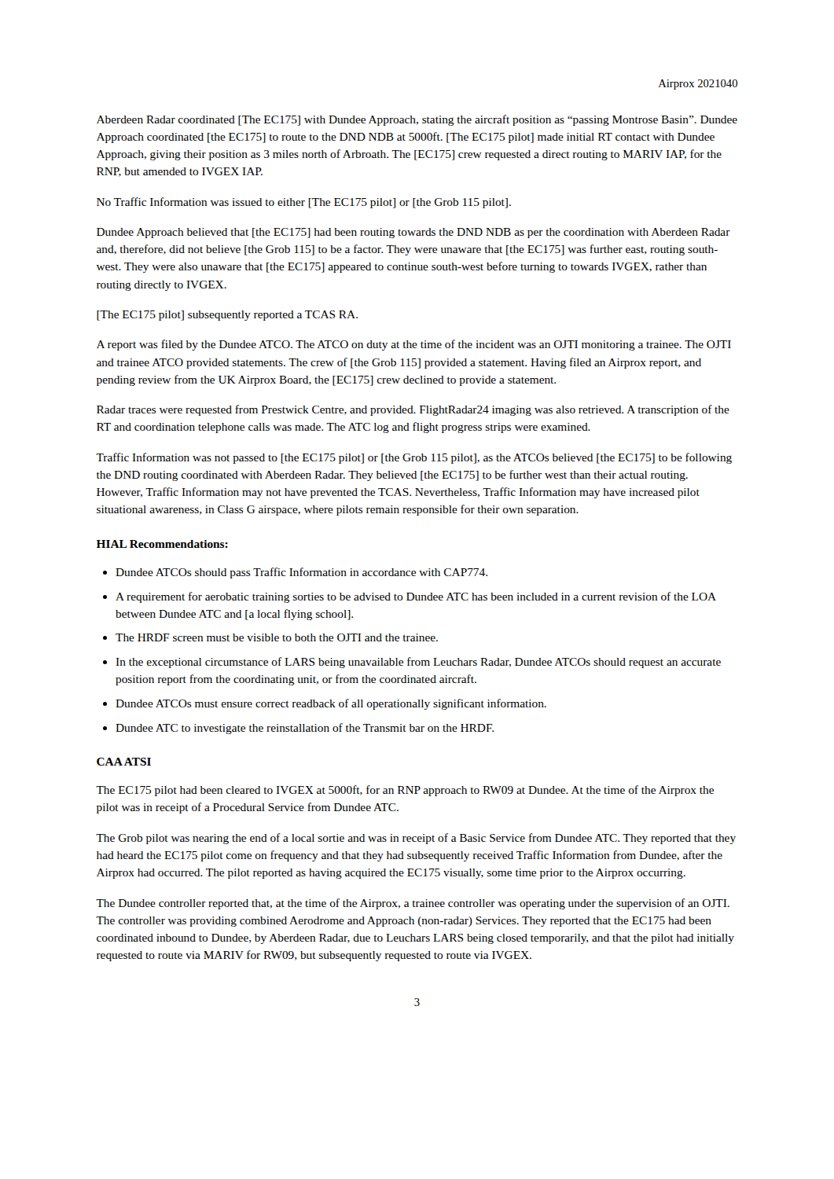Airprox 2021040
Aberdeen Radar coordinated [The EC175] with Dundee Approach, stating the aircraft position as “passing Montrose Basin”. Dundee Approach coordinated [the EC175] to route to the DND NDB at 5000ft. [The EC175 pilot] made initial RT contact with Dundee Approach, giving their position as 3 miles north of Arbroath. The [EC175] crew requested a direct routing to MARIV IAP, for the RNP, but amended to IVGEX IAP.
No Traffic Information was issued to either [The EC175 pilot] or [the Grob 115 pilot].
Dundee Approach believed that [the EC175] had been routing towards the DND NDB as per the coordination with Aberdeen Radar and, therefore, did not believe [the Grob 115] to be a factor. They were unaware that [the EC175] was further east, routing south-west. They were also unaware that [the EC175] appeared to continue south-west before turning to towards IVGEX, rather than routing directly to IVGEX.
[The EC175 pilot] subsequently reported a TCAS RA.
A report was filed by the Dundee ATCO. The ATCO on duty at the time of the incident was an OJTI monitoring a trainee. The OJTI and trainee ATCO provided statements. The crew of [the Grob 115] provided a statement. Having filed an Airprox report, and pending review from the UK Airprox Board, the [EC175] crew declined to provide a statement.
Radar traces were requested from Prestwick Centre, and provided. FlightRadar24 imaging was also retrieved. A transcription of the RT and coordination telephone calls was made. The ATC log and flight progress strips were examined.
Traffic Information was not passed to [the EC175 pilot] or [the Grob 115 pilot], as the ATCOs believed [the EC175] to be following the DND routing coordinated with Aberdeen Radar. They believed [the EC175] to be further west than their actual routing. However, Traffic Information may not have prevented the TCAS. Nevertheless, Traffic Information may have increased pilot situational awareness, in Class G airspace, where pilots remain responsible for their own separation.
HIAL Recommendations:
Dundee ATCOs should pass Traffic Information in accordance with CAP774.
A requirement for aerobatic training sorties to be advised to Dundee ATC has been included in a current revision of the LOA between Dundee ATC and [a local flying school].
The HRDF screen must be visible to both the OJTI and the trainee.
In the exceptional circumstance of LARS being unavailable from Leuchars Radar, Dundee ATCOs should request an accurate position report from the coordinating unit, or from the coordinated aircraft.
Dundee ATCOs must ensure correct readback of all operationally significant information.
Dundee ATC to investigate the reinstallation of the Transmit bar on the HRDF.
CAA ATSI
The EC175 pilot had been cleared to IVGEX at 5000ft, for an RNP approach to RW09 at Dundee. At the time of the Airprox the pilot was in receipt of a Procedural Service from Dundee ATC.
The Grob pilot was nearing the end of a local sortie and was in receipt of a Basic Service from Dundee ATC. They reported that they had heard the EC175 pilot come on frequency and that they had subsequently received Traffic Information from Dundee, after the Airprox had occurred. The pilot reported as having acquired the EC175 visually, some time prior to the Airprox occurring.
The Dundee controller reported that, at the time of the Airprox, a trainee controller was operating under the supervision of an OJTI. The controller was providing combined Aerodrome and Approach (non-radar) Services. They reported that the EC175 had been coordinated inbound to Dundee, by Aberdeen Radar, due to Leuchars LARS being closed temporarily, and that the pilot had initially requested to route via MARIV for RW09, but subsequently requested to route via IVGEX.
3